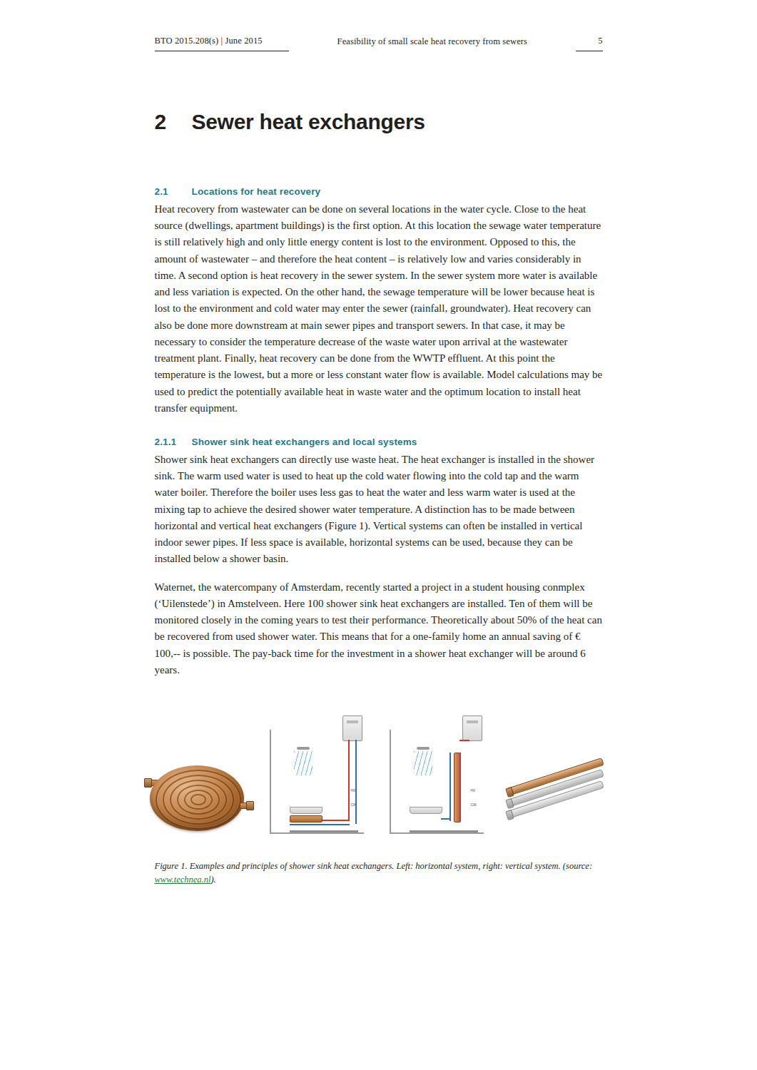BTO 2015.208(s) | June 2015
Feasibility of small scale heat recovery from sewers
5
2 Sewer heat exchangers
2.1 Locations for heat recovery
Heat recovery from wastewater can be done on several locations in the water cycle. Close to the heat source (dwellings, apartment buildings) is the first option. At this location the sewage water temperature is still relatively high and only little energy content is lost to the environment. Opposed to this, the amount of wastewater – and therefore the heat content – is relatively low and varies considerably in time. A second option is heat recovery in the sewer system. In the sewer system more water is available and less variation is expected. On the other hand, the sewage temperature will be lower because heat is lost to the environment and cold water may enter the sewer (rainfall, groundwater). Heat recovery can also be done more downstream at main sewer pipes and transport sewers. In that case, it may be necessary to consider the temperature decrease of the waste water upon arrival at the wastewater treatment plant. Finally, heat recovery can be done from the WWTP effluent. At this point the temperature is the lowest, but a more or less constant water flow is available. Model calculations may be used to predict the potentially available heat in waste water and the optimum location to install heat transfer equipment.
2.1.1 Shower sink heat exchangers and local systems
Shower sink heat exchangers can directly use waste heat. The heat exchanger is installed in the shower sink. The warm used water is used to heat up the cold water flowing into the cold tap and the warm water boiler. Therefore the boiler uses less gas to heat the water and less warm water is used at the mixing tap to achieve the desired shower water temperature. A distinction has to be made between horizontal and vertical heat exchangers (Figure 1). Vertical systems can often be installed in vertical indoor sewer pipes. If less space is available, horizontal systems can be used, because they can be installed below a shower basin.
Waternet, the watercompany of Amsterdam, recently started a project in a student housing conmplex (‘Uilenstede’) in Amstelveen. Here 100 shower sink heat exchangers are installed. Ten of them will be monitored closely in the coming years to test their performance. Theoretically about 50% of the heat can be recovered from used shower water. This means that for a one-family home an annual saving of € 100,-- is possible. The pay-back time for the investment in a shower heat exchanger will be around 6 years.
HX
CW
HX
CW
Figure 1. Examples and principles of shower sink heat exchangers. Left: horizontal system, right: vertical system. (source: www.technea.nl).